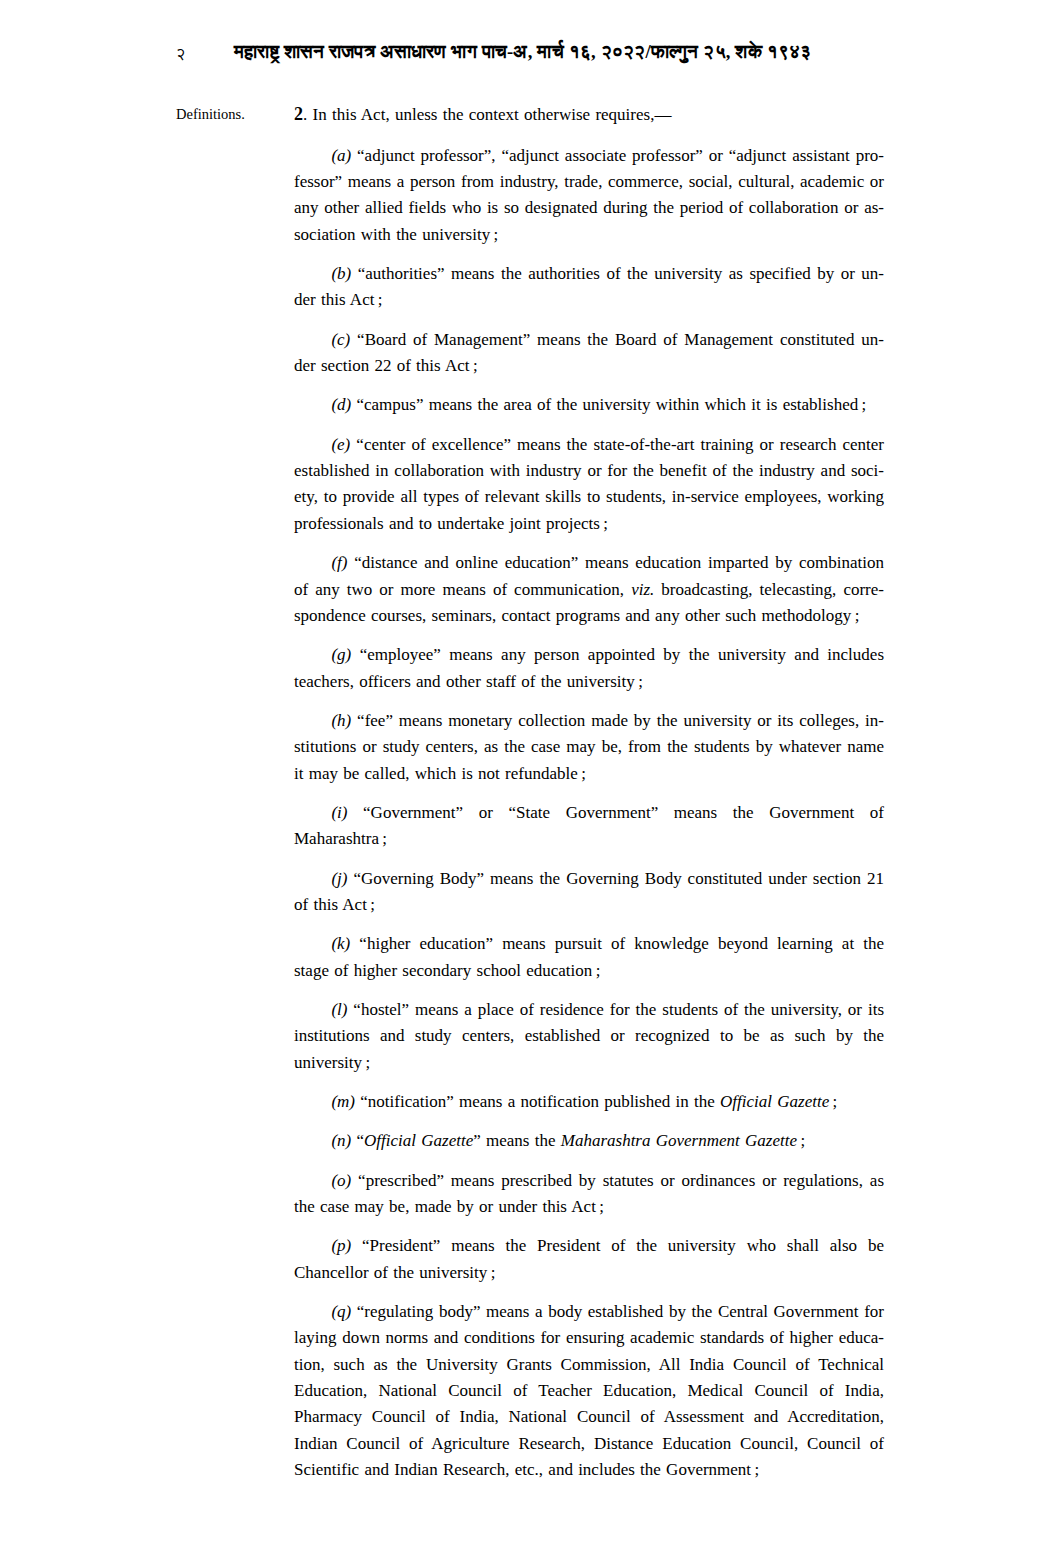२
महाराष्ट्र शासन राजपत्र असाधारण भाग पाच-अ, मार्च १६, २०२२/फाल्गुन २५, शके १९४३
Definitions.
2. In this Act, unless the context otherwise requires,—
(a) “adjunct professor”, “adjunct associate professor” or “adjunct assistant professor” means a person from industry, trade, commerce, social, cultural, academic or any other allied fields who is so designated during the period of collaboration or association with the university ;
(b) “authorities” means the authorities of the university as specified by or under this Act ;
(c) “Board of Management” means the Board of Management constituted under section 22 of this Act ;
(d) “campus” means the area of the university within which it is established ;
(e) “center of excellence” means the state-of-the-art training or research center established in collaboration with industry or for the benefit of the industry and society, to provide all types of relevant skills to students, in-service employees, working professionals and to undertake joint projects ;
(f) “distance and online education” means education imparted by combination of any two or more means of communication, viz. broadcasting, telecasting, correspondence courses, seminars, contact programs and any other such methodology ;
(g) “employee” means any person appointed by the university and includes teachers, officers and other staff of the university ;
(h) “fee” means monetary collection made by the university or its colleges, institutions or study centers, as the case may be, from the students by whatever name it may be called, which is not refundable ;
(i) “Government” or “State Government” means the Government of Maharashtra ;
(j) “Governing Body” means the Governing Body constituted under section 21 of this Act ;
(k) “higher education” means pursuit of knowledge beyond learning at the stage of higher secondary school education ;
(l) “hostel” means a place of residence for the students of the university, or its institutions and study centers, established or recognized to be as such by the university ;
(m) “notification” means a notification published in the Official Gazette ;
(n) “Official Gazette” means the Maharashtra Government Gazette ;
(o) “prescribed” means prescribed by statutes or ordinances or regulations, as the case may be, made by or under this Act ;
(p) “President” means the President of the university who shall also be Chancellor of the university ;
(q) “regulating body” means a body established by the Central Government for laying down norms and conditions for ensuring academic standards of higher education, such as the University Grants Commission, All India Council of Technical Education, National Council of Teacher Education, Medical Council of India, Pharmacy Council of India, National Council of Assessment and Accreditation, Indian Council of Agriculture Research, Distance Education Council, Council of Scientific and Indian Research, etc., and includes the Government ;